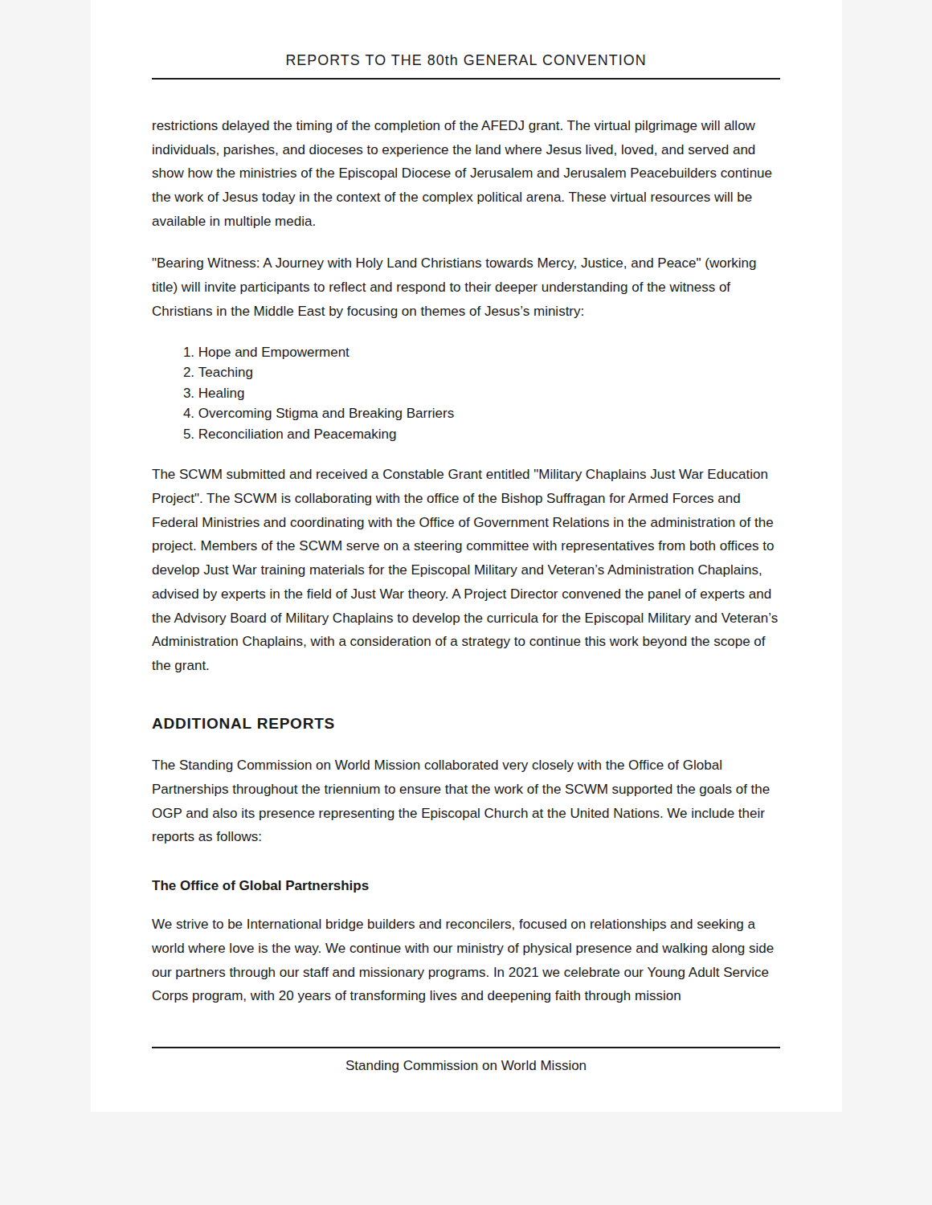REPORTS TO THE 80th GENERAL CONVENTION
restrictions delayed the timing of the completion of the AFEDJ grant. The virtual pilgrimage will allow individuals, parishes, and dioceses to experience the land where Jesus lived, loved, and served and show how the ministries of the Episcopal Diocese of Jerusalem and Jerusalem Peacebuilders continue the work of Jesus today in the context of the complex political arena. These virtual resources will be available in multiple media.
"Bearing Witness: A Journey with Holy Land Christians towards Mercy, Justice, and Peace" (working title) will invite participants to reflect and respond to their deeper understanding of the witness of Christians in the Middle East by focusing on themes of Jesus’s ministry:
Hope and Empowerment
Teaching
Healing
Overcoming Stigma and Breaking Barriers
Reconciliation and Peacemaking
The SCWM submitted and received a Constable Grant entitled "Military Chaplains Just War Education Project". The SCWM is collaborating with the office of the Bishop Suffragan for Armed Forces and Federal Ministries and coordinating with the Office of Government Relations in the administration of the project. Members of the SCWM serve on a steering committee with representatives from both offices to develop Just War training materials for the Episcopal Military and Veteran’s Administration Chaplains, advised by experts in the field of Just War theory. A Project Director convened the panel of experts and the Advisory Board of Military Chaplains to develop the curricula for the Episcopal Military and Veteran’s Administration Chaplains, with a consideration of a strategy to continue this work beyond the scope of the grant.
ADDITIONAL REPORTS
The Standing Commission on World Mission collaborated very closely with the Office of Global Partnerships throughout the triennium to ensure that the work of the SCWM supported the goals of the OGP and also its presence representing the Episcopal Church at the United Nations. We include their reports as follows:
The Office of Global Partnerships
We strive to be International bridge builders and reconcilers, focused on relationships and seeking a world where love is the way. We continue with our ministry of physical presence and walking along side our partners through our staff and missionary programs. In 2021 we celebrate our Young Adult Service Corps program, with 20 years of transforming lives and deepening faith through mission
Standing Commission on World Mission